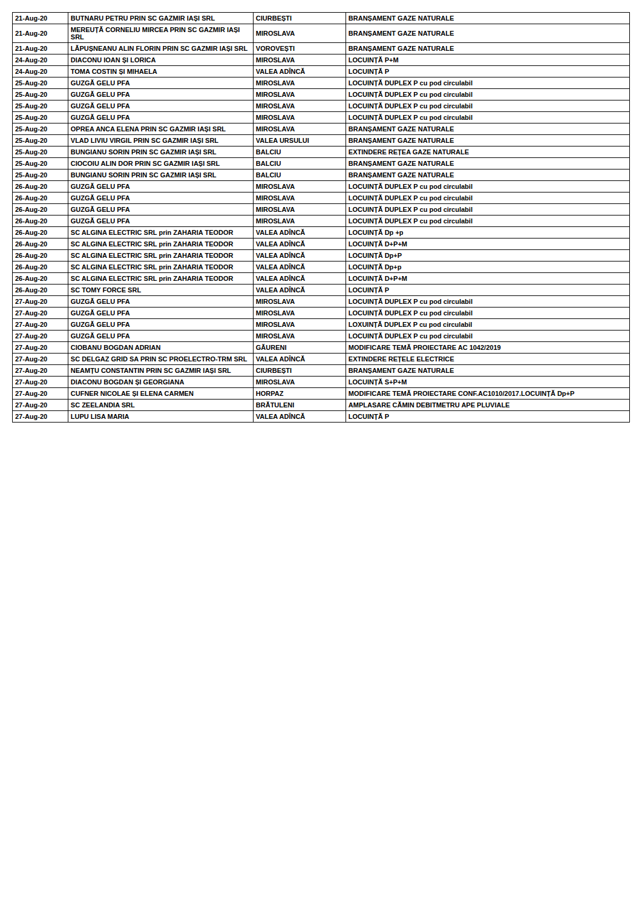| 21-Aug-20 | BUTNARU PETRU PRIN SC GAZMIR IAȘI SRL | CIURBEȘTI | BRANȘAMENT GAZE NATURALE |
| 21-Aug-20 | MEREUȚĂ CORNELIU MIRCEA PRIN SC GAZMIR IAȘI SRL | MIROSLAVA | BRANȘAMENT GAZE NATURALE |
| 21-Aug-20 | LĂPUȘNEANU ALIN FLORIN PRIN SC GAZMIR IAȘI SRL | VOROVEȘTI | BRANȘAMENT GAZE NATURALE |
| 24-Aug-20 | DIACONU IOAN ȘI LORICA | MIROSLAVA | LOCUINȚĂ P+M |
| 24-Aug-20 | TOMA COSTIN ȘI MIHAELA | VALEA ADÎNCĂ | LOCUINȚĂ P |
| 25-Aug-20 | GUZGĂ GELU PFA | MIROSLAVA | LOCUINȚĂ DUPLEX P cu pod circulabil |
| 25-Aug-20 | GUZGĂ GELU PFA | MIROSLAVA | LOCUINȚĂ DUPLEX P cu pod circulabil |
| 25-Aug-20 | GUZGĂ GELU PFA | MIROSLAVA | LOCUINȚĂ DUPLEX P cu pod circulabil |
| 25-Aug-20 | GUZGĂ GELU PFA | MIROSLAVA | LOCUINȚĂ DUPLEX P cu pod circulabil |
| 25-Aug-20 | OPREA ANCA ELENA PRIN SC GAZMIR IAȘI SRL | MIROSLAVA | BRANȘAMENT GAZE NATURALE |
| 25-Aug-20 | VLAD LIVIU VIRGIL PRIN SC GAZMIR IAȘI SRL | VALEA URSULUI | BRANȘAMENT GAZE NATURALE |
| 25-Aug-20 | BUNGIANU SORIN PRIN SC GAZMIR IAȘI SRL | BALCIU | EXTINDERE REȚEA GAZE NATURALE |
| 25-Aug-20 | CIOCOIU ALIN DOR PRIN SC GAZMIR IAȘI SRL | BALCIU | BRANȘAMENT GAZE NATURALE |
| 25-Aug-20 | BUNGIANU SORIN PRIN SC GAZMIR IAȘI SRL | BALCIU | BRANȘAMENT GAZE NATURALE |
| 26-Aug-20 | GUZGĂ GELU PFA | MIROSLAVA | LOCUINȚĂ DUPLEX P cu pod circulabil |
| 26-Aug-20 | GUZGĂ GELU PFA | MIROSLAVA | LOCUINȚĂ DUPLEX P cu pod circulabil |
| 26-Aug-20 | GUZGĂ GELU PFA | MIROSLAVA | LOCUINȚĂ DUPLEX P cu pod circulabil |
| 26-Aug-20 | GUZGĂ GELU PFA | MIROSLAVA | LOCUINȚĂ DUPLEX P cu pod circulabil |
| 26-Aug-20 | SC ALGINA ELECTRIC SRL prin ZAHARIA TEODOR | VALEA ADÎNCĂ | LOCUINȚĂ Dp +p |
| 26-Aug-20 | SC ALGINA ELECTRIC SRL prin ZAHARIA TEODOR | VALEA ADÎNCĂ | LOCUINȚĂ D+P+M |
| 26-Aug-20 | SC ALGINA ELECTRIC SRL prin ZAHARIA TEODOR | VALEA ADÎNCĂ | LOCUINȚĂ Dp+P |
| 26-Aug-20 | SC ALGINA ELECTRIC SRL prin ZAHARIA TEODOR | VALEA ADÎNCĂ | LOCUINȚĂ Dp+p |
| 26-Aug-20 | SC ALGINA ELECTRIC SRL prin ZAHARIA TEODOR | VALEA ADÎNCĂ | LOCUINȚĂ D+P+M |
| 26-Aug-20 | SC TOMY FORCE SRL | VALEA ADÎNCĂ | LOCUINȚĂ P |
| 27-Aug-20 | GUZGĂ GELU PFA | MIROSLAVA | LOCUINȚĂ DUPLEX P cu pod circulabil |
| 27-Aug-20 | GUZGĂ GELU PFA | MIROSLAVA | LOCUINȚĂ DUPLEX P cu pod circulabil |
| 27-Aug-20 | GUZGĂ GELU PFA | MIROSLAVA | LOXUINȚĂ DUPLEX P cu pod circulabil |
| 27-Aug-20 | GUZGĂ GELU PFA | MIROSLAVA | LOCUINȚĂ DUPLEX P cu pod circulabil |
| 27-Aug-20 | CIOBANU BOGDAN ADRIAN | GĂURENI | MODIFICARE TEMĂ PROIECTARE AC 1042/2019 |
| 27-Aug-20 | SC DELGAZ GRID SA PRIN SC PROELECTRO-TRM SRL | VALEA ADÎNCĂ | EXTINDERE REȚELE ELECTRICE |
| 27-Aug-20 | NEAMȚU CONSTANTIN PRIN SC GAZMIR IAȘI SRL | CIURBEȘTI | BRANȘAMENT GAZE NATURALE |
| 27-Aug-20 | DIACONU BOGDAN ȘI GEORGIANA | MIROSLAVA | LOCUINȚĂ S+P+M |
| 27-Aug-20 | CUFNER NICOLAE ȘI ELENA CARMEN | HORPAZ | MODIFICARE TEMĂ PROIECTARE CONF.AC1010/2017.LOCUINȚĂ Dp+P |
| 27-Aug-20 | SC ZEELANDIA SRL | BRĂTULENI | AMPLASARE CĂMIN DEBITMETRU APE PLUVIALE |
| 27-Aug-20 | LUPU LISA MARIA | VALEA ADÎNCĂ | LOCUINȚĂ P |